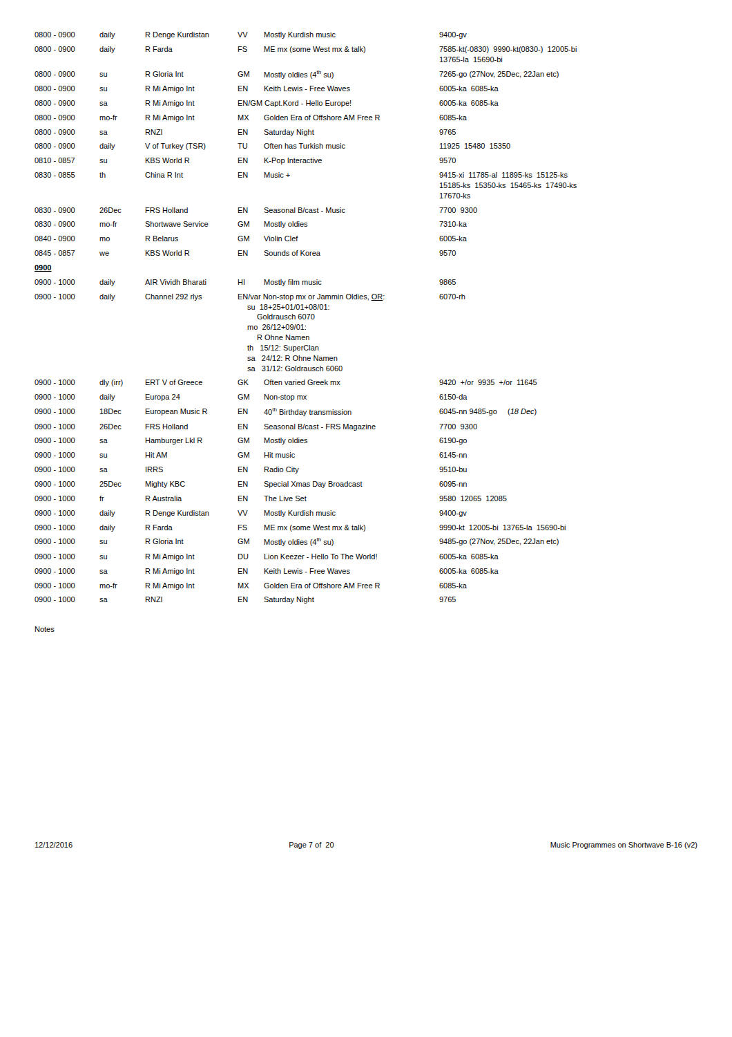| 0800 - 0900 | daily | R Denge Kurdistan | VV | Mostly Kurdish music | 9400-gv |
| 0800 - 0900 | daily | R Farda | FS | ME mx (some West mx & talk) | 7585-kt(-0830) 9990-kt(0830-) 12005-bi 13765-la 15690-bi |
| 0800 - 0900 | su | R Gloria Int | GM | Mostly oldies (4 th su) | 7265-go (27Nov, 25Dec, 22Jan etc) |
| 0800 - 0900 | su | R Mi Amigo Int | EN | Keith Lewis - Free Waves | 6005-ka 6085-ka |
| 0800 - 0900 | sa | R Mi Amigo Int | EN/GM Capt.Kord - Hello Europe! | 6005-ka 6085-ka |
| 0800 - 0900 | mo-fr | R Mi Amigo Int | MX | Golden Era of Offshore AM Free R | 6085-ka |
| 0800 - 0900 | sa | RNZI | EN | Saturday Night | 9765 |
| 0800 - 0900 | daily | V of Turkey (TSR) | TU | Often has Turkish music | 11925 15480 15350 |
| 0810 - 0857 | su | KBS World R | EN | K-Pop Interactive | 9570 |
| 0830 - 0855 | th | China R Int | EN | Music + | 9415-xi 11785-al 11895-ks 15125-ks 15185-ks 15350-ks 15465-ks 17490-ks 17670-ks |
| 0830 - 0900 | 26Dec | FRS Holland | EN | Seasonal B/cast - Music | 7700 9300 |
| 0830 - 0900 | mo-fr | Shortwave Service | GM | Mostly oldies | 7310-ka |
| 0840 - 0900 | mo | R Belarus | GM | Violin Clef | 6005-ka |
| 0845 - 0857 | we | KBS World R | EN | Sounds of Korea | 9570 |
| 0900 |
| 0900 - 1000 | daily | AIR Vividh Bharati | HI | Mostly film music | 9865 |
| 0900 - 1000 | daily | Channel 292 rlys | EN/var Non-stop mx or Jammin Oldies, OR : su 18+25+01/01+08/01: Goldrausch 6070 mo 26/12+09/01: R Ohne Namen th 15/12: SuperClan sa 24/12: R Ohne Namen sa 31/12: Goldrausch 6060 | 6070-rh |
| 0900 - 1000 | dly (irr) | ERT V of Greece | GK | Often varied Greek mx | 9420 +/or 9935 +/or 11645 |
| 0900 - 1000 | daily | Europa 24 | GM | Non-stop mx | 6150-da |
| 0900 - 1000 | 18Dec | European Music R | EN | 40 th Birthday transmission | 6045-nn 9485-go ( 18 Dec ) |
| 0900 - 1000 | 26Dec | FRS Holland | EN | Seasonal B/cast - FRS Magazine | 7700 9300 |
| 0900 - 1000 | sa | Hamburger Lkl R | GM | Mostly oldies | 6190-go |
| 0900 - 1000 | su | Hit AM | GM | Hit music | 6145-nn |
| 0900 - 1000 | sa | IRRS | EN | Radio City | 9510-bu |
| 0900 - 1000 | 25Dec | Mighty KBC | EN | Special Xmas Day Broadcast | 6095-nn |
| 0900 - 1000 | fr | R Australia | EN | The Live Set | 9580 12065 12085 |
| 0900 - 1000 | daily | R Denge Kurdistan | VV | Mostly Kurdish music | 9400-gv |
| 0900 - 1000 | daily | R Farda | FS | ME mx (some West mx & talk) | 9990-kt 12005-bi 13765-la 15690-bi |
| 0900 - 1000 | su | R Gloria Int | GM | Mostly oldies (4 th su) | 9485-go (27Nov, 25Dec, 22Jan etc) |
| 0900 - 1000 | su | R Mi Amigo Int | DU | Lion Keezer - Hello To The World! | 6005-ka 6085-ka |
| 0900 - 1000 | sa | R Mi Amigo Int | EN | Keith Lewis - Free Waves | 6005-ka 6085-ka |
| 0900 - 1000 | mo-fr | R Mi Amigo Int | MX | Golden Era of Offshore AM Free R | 6085-ka |
| 0900 - 1000 | sa | RNZI | EN | Saturday Night | 9765 |
Notes
12/12/2016 Page 7 of 20 Music Programmes on Shortwave B-16 (v2)